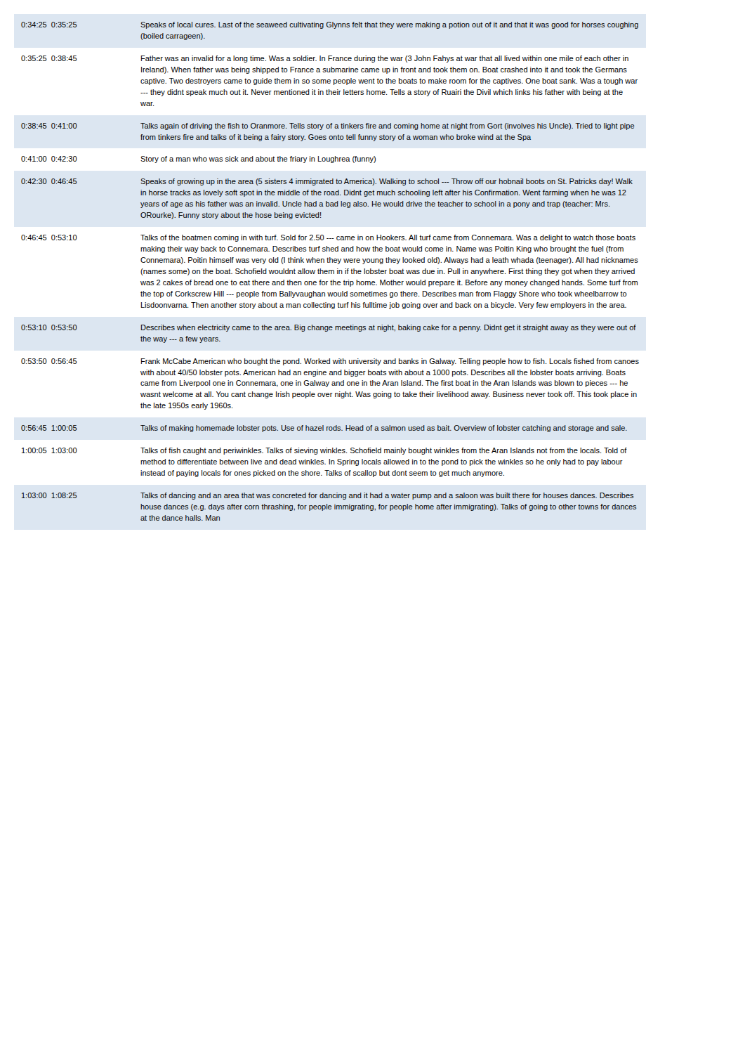| 0:34:25 0:35:25 | Speaks of local cures. Last of the seaweed cultivating Glynns felt that they were making a potion out of it and that it was good for horses coughing (boiled carrageen). |
| 0:35:25 0:38:45 | Father was an invalid for a long time. Was a soldier. In France during the war (3 John Fahys at war that all lived within one mile of each other in Ireland). When father was being shipped to France a submarine came up in front and took them on. Boat crashed into it and took the Germans captive. Two destroyers came to guide them in so some people went to the boats to make room for the captives. One boat sank. Was a tough war --- they didnt speak much out it. Never mentioned it in their letters home. Tells a story of Ruairi the Divil which links his father with being at the war. |
| 0:38:45 0:41:00 | Talks again of driving the fish to Oranmore. Tells story of a tinkers fire and coming home at night from Gort (involves his Uncle). Tried to light pipe from tinkers fire and talks of it being a fairy story. Goes onto tell funny story of a woman who broke wind at the Spa |
| 0:41:00 0:42:30 | Story of a man who was sick and about the friary in Loughrea (funny) |
| 0:42:30 0:46:45 | Speaks of growing up in the area (5 sisters 4 immigrated to America). Walking to school --- Throw off our hobnail boots on St. Patricks day! Walk in horse tracks as lovely soft spot in the middle of the road. Didnt get much schooling left after his Confirmation. Went farming when he was 12 years of age as his father was an invalid. Uncle had a bad leg also. He would drive the teacher to school in a pony and trap (teacher: Mrs. ORourke). Funny story about the hose being evicted! |
| 0:46:45 0:53:10 | Talks of the boatmen coming in with turf. Sold for 2.50 --- came in on Hookers. All turf came from Connemara. Was a delight to watch those boats making their way back to Connemara. Describes turf shed and how the boat would come in. Name was Poitin King who brought the fuel (from Connemara). Poitin himself was very old (I think when they were young they looked old). Always had a leath whada (teenager). All had nicknames (names some) on the boat. Schofield wouldnt allow them in if the lobster boat was due in. Pull in anywhere. First thing they got when they arrived was 2 cakes of bread one to eat there and then one for the trip home. Mother would prepare it. Before any money changed hands. Some turf from the top of Corkscrew Hill --- people from Ballyvaughan would sometimes go there. Describes man from Flaggy Shore who took wheelbarrow to Lisdoonvarna. Then another story about a man collecting turf his fulltime job going over and back on a bicycle. Very few employers in the area. |
| 0:53:10 0:53:50 | Describes when electricity came to the area. Big change meetings at night, baking cake for a penny. Didnt get it straight away as they were out of the way --- a few years. |
| 0:53:50 0:56:45 | Frank McCabe American who bought the pond. Worked with university and banks in Galway. Telling people how to fish. Locals fished from canoes with about 40/50 lobster pots. American had an engine and bigger boats with about a 1000 pots. Describes all the lobster boats arriving. Boats came from Liverpool one in Connemara, one in Galway and one in the Aran Island. The first boat in the Aran Islands was blown to pieces --- he wasnt welcome at all. You cant change Irish people over night. Was going to take their livelihood away. Business never took off. This took place in the late 1950s early 1960s. |
| 0:56:45 1:00:05 | Talks of making homemade lobster pots. Use of hazel rods. Head of a salmon used as bait. Overview of lobster catching and storage and sale. |
| 1:00:05 1:03:00 | Talks of fish caught and periwinkles. Talks of sieving winkles. Schofield mainly bought winkles from the Aran Islands not from the locals. Told of method to differentiate between live and dead winkles. In Spring locals allowed in to the pond to pick the winkles so he only had to pay labour instead of paying locals for ones picked on the shore. Talks of scallop but dont seem to get much anymore. |
| 1:03:00 1:08:25 | Talks of dancing and an area that was concreted for dancing and it had a water pump and a saloon was built there for houses dances. Describes house dances (e.g. days after corn thrashing, for people immigrating, for people home after immigrating). Talks of going to other towns for dances at the dance halls. Man |